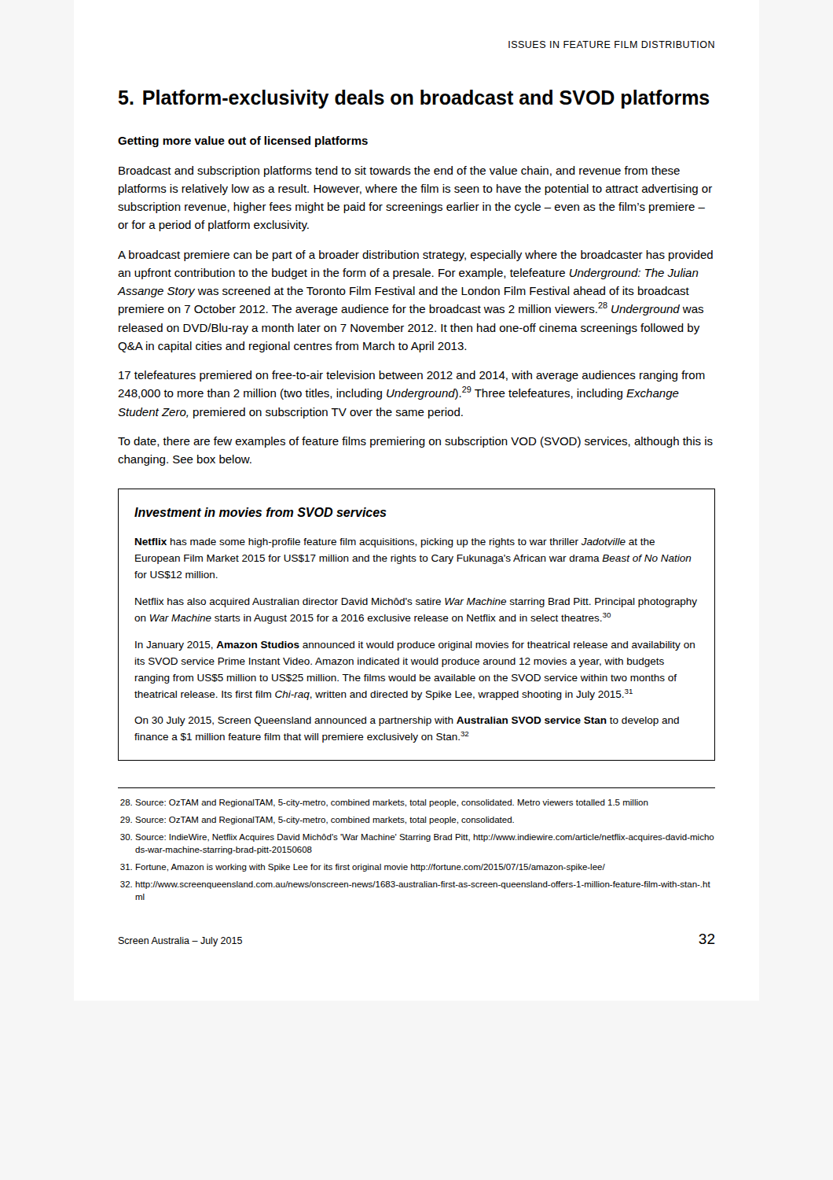ISSUES IN FEATURE FILM DISTRIBUTION
5. Platform-exclusivity deals on broadcast and SVOD platforms
Getting more value out of licensed platforms
Broadcast and subscription platforms tend to sit towards the end of the value chain, and revenue from these platforms is relatively low as a result. However, where the film is seen to have the potential to attract advertising or subscription revenue, higher fees might be paid for screenings earlier in the cycle – even as the film’s premiere – or for a period of platform exclusivity.
A broadcast premiere can be part of a broader distribution strategy, especially where the broadcaster has provided an upfront contribution to the budget in the form of a presale. For example, telefeature Underground: The Julian Assange Story was screened at the Toronto Film Festival and the London Film Festival ahead of its broadcast premiere on 7 October 2012. The average audience for the broadcast was 2 million viewers.28 Underground was released on DVD/Blu-ray a month later on 7 November 2012. It then had one-off cinema screenings followed by Q&A in capital cities and regional centres from March to April 2013.
17 telefeatures premiered on free-to-air television between 2012 and 2014, with average audiences ranging from 248,000 to more than 2 million (two titles, including Underground).29 Three telefeatures, including Exchange Student Zero, premiered on subscription TV over the same period.
To date, there are few examples of feature films premiering on subscription VOD (SVOD) services, although this is changing. See box below.
Investment in movies from SVOD services
Netflix has made some high-profile feature film acquisitions, picking up the rights to war thriller Jadotville at the European Film Market 2015 for US$17 million and the rights to Cary Fukunaga's African war drama Beast of No Nation for US$12 million.
Netflix has also acquired Australian director David Michôd's satire War Machine starring Brad Pitt. Principal photography on War Machine starts in August 2015 for a 2016 exclusive release on Netflix and in select theatres.30
In January 2015, Amazon Studios announced it would produce original movies for theatrical release and availability on its SVOD service Prime Instant Video. Amazon indicated it would produce around 12 movies a year, with budgets ranging from US$5 million to US$25 million. The films would be available on the SVOD service within two months of theatrical release. Its first film Chi-raq, written and directed by Spike Lee, wrapped shooting in July 2015.31
On 30 July 2015, Screen Queensland announced a partnership with Australian SVOD service Stan to develop and finance a $1 million feature film that will premiere exclusively on Stan.32
Source: OzTAM and RegionalTAM, 5-city-metro, combined markets, total people, consolidated. Metro viewers totalled 1.5 million
Source: OzTAM and RegionalTAM, 5-city-metro, combined markets, total people, consolidated.
Source: IndieWire, Netflix Acquires David Michôd's 'War Machine' Starring Brad Pitt, http://www.indiewire.com/article/netflix-acquires-david-michods-war-machine-starring-brad-pitt-20150608
Fortune, Amazon is working with Spike Lee for its first original movie http://fortune.com/2015/07/15/amazon-spike-lee/
http://www.screenqueensland.com.au/news/onscreen-news/1683-australian-first-as-screen-queensland-offers-1-million-feature-film-with-stan-.html
Screen Australia – July 2015 32